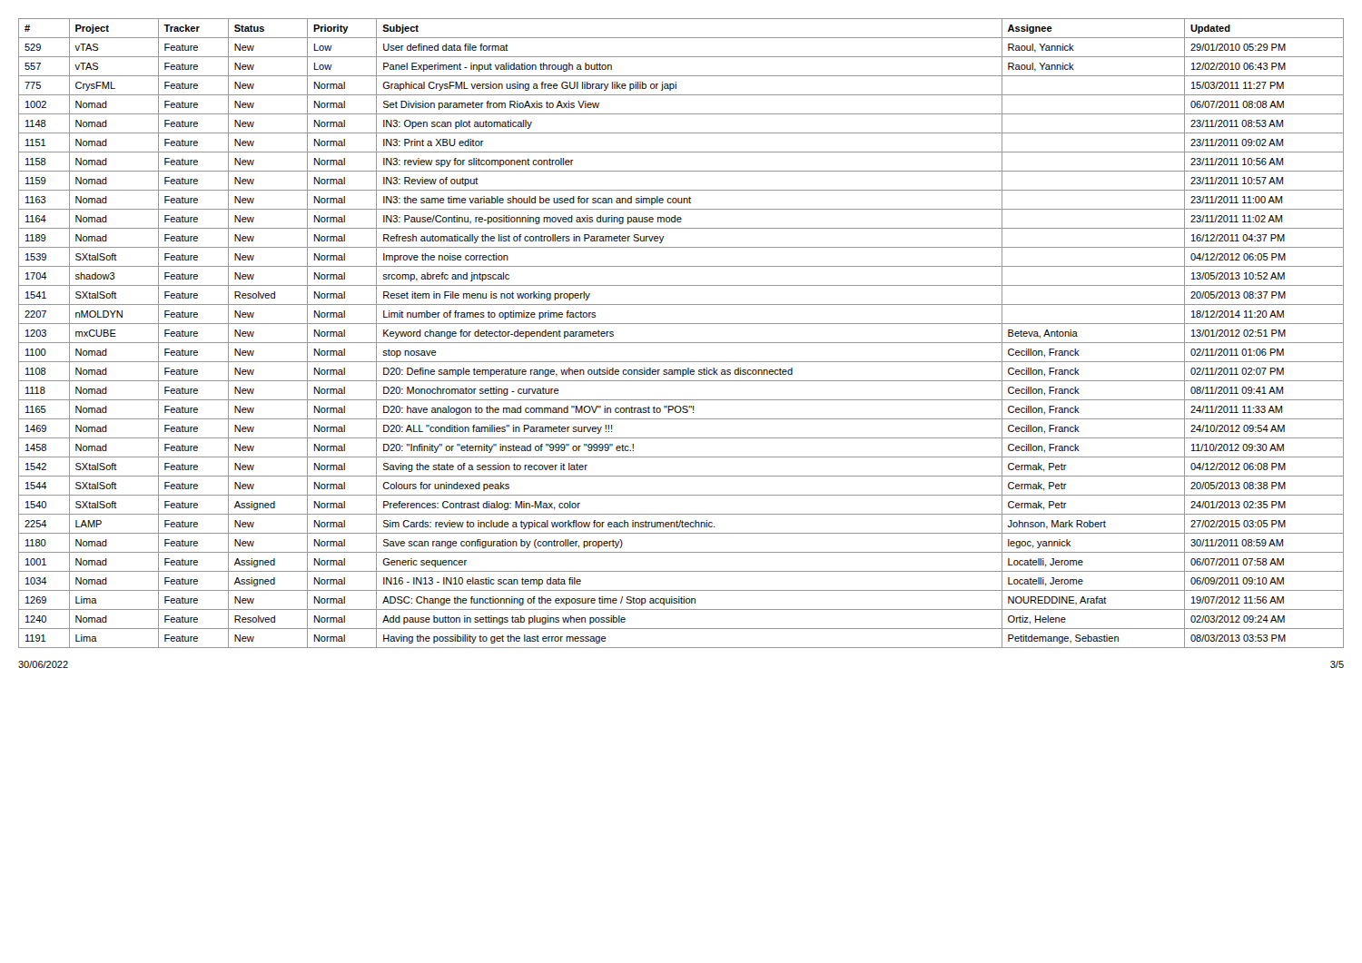| # | Project | Tracker | Status | Priority | Subject | Assignee | Updated |
| --- | --- | --- | --- | --- | --- | --- | --- |
| 529 | vTAS | Feature | New | Low | User defined data file format | Raoul, Yannick | 29/01/2010 05:29 PM |
| 557 | vTAS | Feature | New | Low | Panel Experiment - input validation through a button | Raoul, Yannick | 12/02/2010 06:43 PM |
| 775 | CrysFML | Feature | New | Normal | Graphical CrysFML version using a free GUI library like pilib or japi | | 15/03/2011 11:27 PM |
| 1002 | Nomad | Feature | New | Normal | Set Division parameter from RioAxis to Axis View | | 06/07/2011 08:08 AM |
| 1148 | Nomad | Feature | New | Normal | IN3: Open scan plot automatically | | 23/11/2011 08:53 AM |
| 1151 | Nomad | Feature | New | Normal | IN3: Print a XBU editor | | 23/11/2011 09:02 AM |
| 1158 | Nomad | Feature | New | Normal | IN3: review spy for slitcomponent controller | | 23/11/2011 10:56 AM |
| 1159 | Nomad | Feature | New | Normal | IN3: Review of output | | 23/11/2011 10:57 AM |
| 1163 | Nomad | Feature | New | Normal | IN3: the same time variable should be used for scan and simple count | | 23/11/2011 11:00 AM |
| 1164 | Nomad | Feature | New | Normal | IN3: Pause/Continu, re-positionning moved axis during pause mode | | 23/11/2011 11:02 AM |
| 1189 | Nomad | Feature | New | Normal | Refresh automatically the list of controllers in Parameter Survey | | 16/12/2011 04:37 PM |
| 1539 | SXtalSoft | Feature | New | Normal | Improve the noise correction | | 04/12/2012 06:05 PM |
| 1704 | shadow3 | Feature | New | Normal | srcomp, abrefc and jntpscalc | | 13/05/2013 10:52 AM |
| 1541 | SXtalSoft | Feature | Resolved | Normal | Reset item in File menu is not working properly | | 20/05/2013 08:37 PM |
| 2207 | nMOLDYN | Feature | New | Normal | Limit number of frames to optimize prime factors | | 18/12/2014 11:20 AM |
| 1203 | mxCUBE | Feature | New | Normal | Keyword change for detector-dependent parameters | Beteva, Antonia | 13/01/2012 02:51 PM |
| 1100 | Nomad | Feature | New | Normal | stop nosave | Cecillon, Franck | 02/11/2011 01:06 PM |
| 1108 | Nomad | Feature | New | Normal | D20: Define sample temperature range, when outside consider sample stick as disconnected | Cecillon, Franck | 02/11/2011 02:07 PM |
| 1118 | Nomad | Feature | New | Normal | D20: Monochromator setting - curvature | Cecillon, Franck | 08/11/2011 09:41 AM |
| 1165 | Nomad | Feature | New | Normal | D20: have analogon to the mad command "MOV" in contrast to "POS"! | Cecillon, Franck | 24/11/2011 11:33 AM |
| 1469 | Nomad | Feature | New | Normal | D20: ALL "condition families" in Parameter survey !!! | Cecillon, Franck | 24/10/2012 09:54 AM |
| 1458 | Nomad | Feature | New | Normal | D20: "Infinity" or "eternity" instead of "999" or "9999" etc.! | Cecillon, Franck | 11/10/2012 09:30 AM |
| 1542 | SXtalSoft | Feature | New | Normal | Saving the state of a session to recover it later | Cermak, Petr | 04/12/2012 06:08 PM |
| 1544 | SXtalSoft | Feature | New | Normal | Colours for unindexed peaks | Cermak, Petr | 20/05/2013 08:38 PM |
| 1540 | SXtalSoft | Feature | Assigned | Normal | Preferences: Contrast dialog: Min-Max, color | Cermak, Petr | 24/01/2013 02:35 PM |
| 2254 | LAMP | Feature | New | Normal | Sim Cards: review to include a typical workflow for each instrument/technic. | Johnson, Mark Robert | 27/02/2015 03:05 PM |
| 1180 | Nomad | Feature | New | Normal | Save scan range configuration by (controller, property) | legoc, yannick | 30/11/2011 08:59 AM |
| 1001 | Nomad | Feature | Assigned | Normal | Generic sequencer | Locatelli, Jerome | 06/07/2011 07:58 AM |
| 1034 | Nomad | Feature | Assigned | Normal | IN16 - IN13 - IN10 elastic scan temp data file | Locatelli, Jerome | 06/09/2011 09:10 AM |
| 1269 | Lima | Feature | New | Normal | ADSC: Change the functionning of the exposure time / Stop acquisition | NOUREDDINE, Arafat | 19/07/2012 11:56 AM |
| 1240 | Nomad | Feature | Resolved | Normal | Add pause button in settings tab plugins when possible | Ortiz, Helene | 02/03/2012 09:24 AM |
| 1191 | Lima | Feature | New | Normal | Having the possibility to get the last error message | Petitdemange, Sebastien | 08/03/2013 03:53 PM |
30/06/2022 3/5